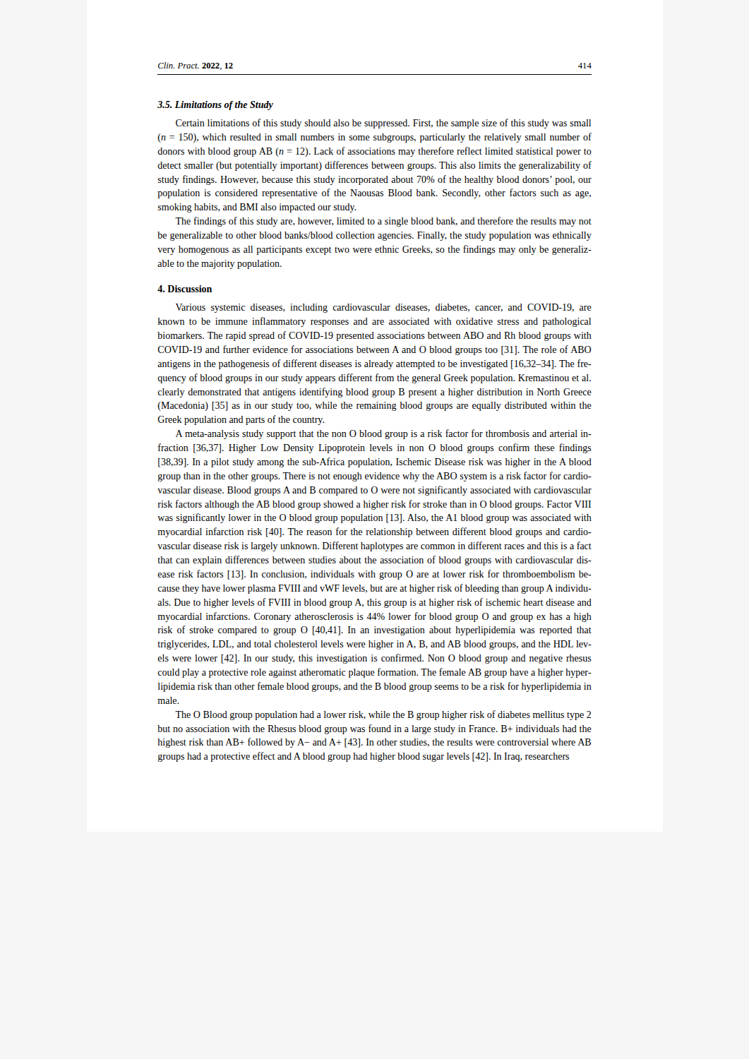Clin. Pract. 2022, 12
414
3.5. Limitations of the Study
Certain limitations of this study should also be suppressed. First, the sample size of this study was small (n = 150), which resulted in small numbers in some subgroups, particularly the relatively small number of donors with blood group AB (n = 12). Lack of associations may therefore reflect limited statistical power to detect smaller (but potentially important) differences between groups. This also limits the generalizability of study findings. However, because this study incorporated about 70% of the healthy blood donors’ pool, our population is considered representative of the Naousas Blood bank. Secondly, other factors such as age, smoking habits, and BMI also impacted our study.
The findings of this study are, however, limited to a single blood bank, and therefore the results may not be generalizable to other blood banks/blood collection agencies. Finally, the study population was ethnically very homogenous as all participants except two were ethnic Greeks, so the findings may only be generalizable to the majority population.
4. Discussion
Various systemic diseases, including cardiovascular diseases, diabetes, cancer, and COVID-19, are known to be immune inflammatory responses and are associated with oxidative stress and pathological biomarkers. The rapid spread of COVID-19 presented associations between ABO and Rh blood groups with COVID-19 and further evidence for associations between A and O blood groups too [31]. The role of ABO antigens in the pathogenesis of different diseases is already attempted to be investigated [16,32–34]. The frequency of blood groups in our study appears different from the general Greek population. Kremastinou et al. clearly demonstrated that antigens identifying blood group B present a higher distribution in North Greece (Macedonia) [35] as in our study too, while the remaining blood groups are equally distributed within the Greek population and parts of the country.
A meta-analysis study support that the non O blood group is a risk factor for thrombosis and arterial infraction [36,37]. Higher Low Density Lipoprotein levels in non O blood groups confirm these findings [38,39]. In a pilot study among the sub-Africa population, Ischemic Disease risk was higher in the A blood group than in the other groups. There is not enough evidence why the ABO system is a risk factor for cardiovascular disease. Blood groups A and B compared to O were not significantly associated with cardiovascular risk factors although the AB blood group showed a higher risk for stroke than in O blood groups. Factor VIII was significantly lower in the O blood group population [13]. Also, the A1 blood group was associated with myocardial infarction risk [40]. The reason for the relationship between different blood groups and cardiovascular disease risk is largely unknown. Different haplotypes are common in different races and this is a fact that can explain differences between studies about the association of blood groups with cardiovascular disease risk factors [13]. In conclusion, individuals with group O are at lower risk for thromboembolism because they have lower plasma FVIII and vWF levels, but are at higher risk of bleeding than group A individuals. Due to higher levels of FVIII in blood group A, this group is at higher risk of ischemic heart disease and myocardial infarctions. Coronary atherosclerosis is 44% lower for blood group O and group ex has a high risk of stroke compared to group O [40,41]. In an investigation about hyperlipidemia was reported that triglycerides, LDL, and total cholesterol levels were higher in A, B, and AB blood groups, and the HDL levels were lower [42]. In our study, this investigation is confirmed. Non O blood group and negative rhesus could play a protective role against atheromatic plaque formation. The female AB group have a higher hyperlipidemia risk than other female blood groups, and the B blood group seems to be a risk for hyperlipidemia in male.
The O Blood group population had a lower risk, while the B group higher risk of diabetes mellitus type 2 but no association with the Rhesus blood group was found in a large study in France. B+ individuals had the highest risk than AB+ followed by A− and A+ [43]. In other studies, the results were controversial where AB groups had a protective effect and A blood group had higher blood sugar levels [42]. In Iraq, researchers